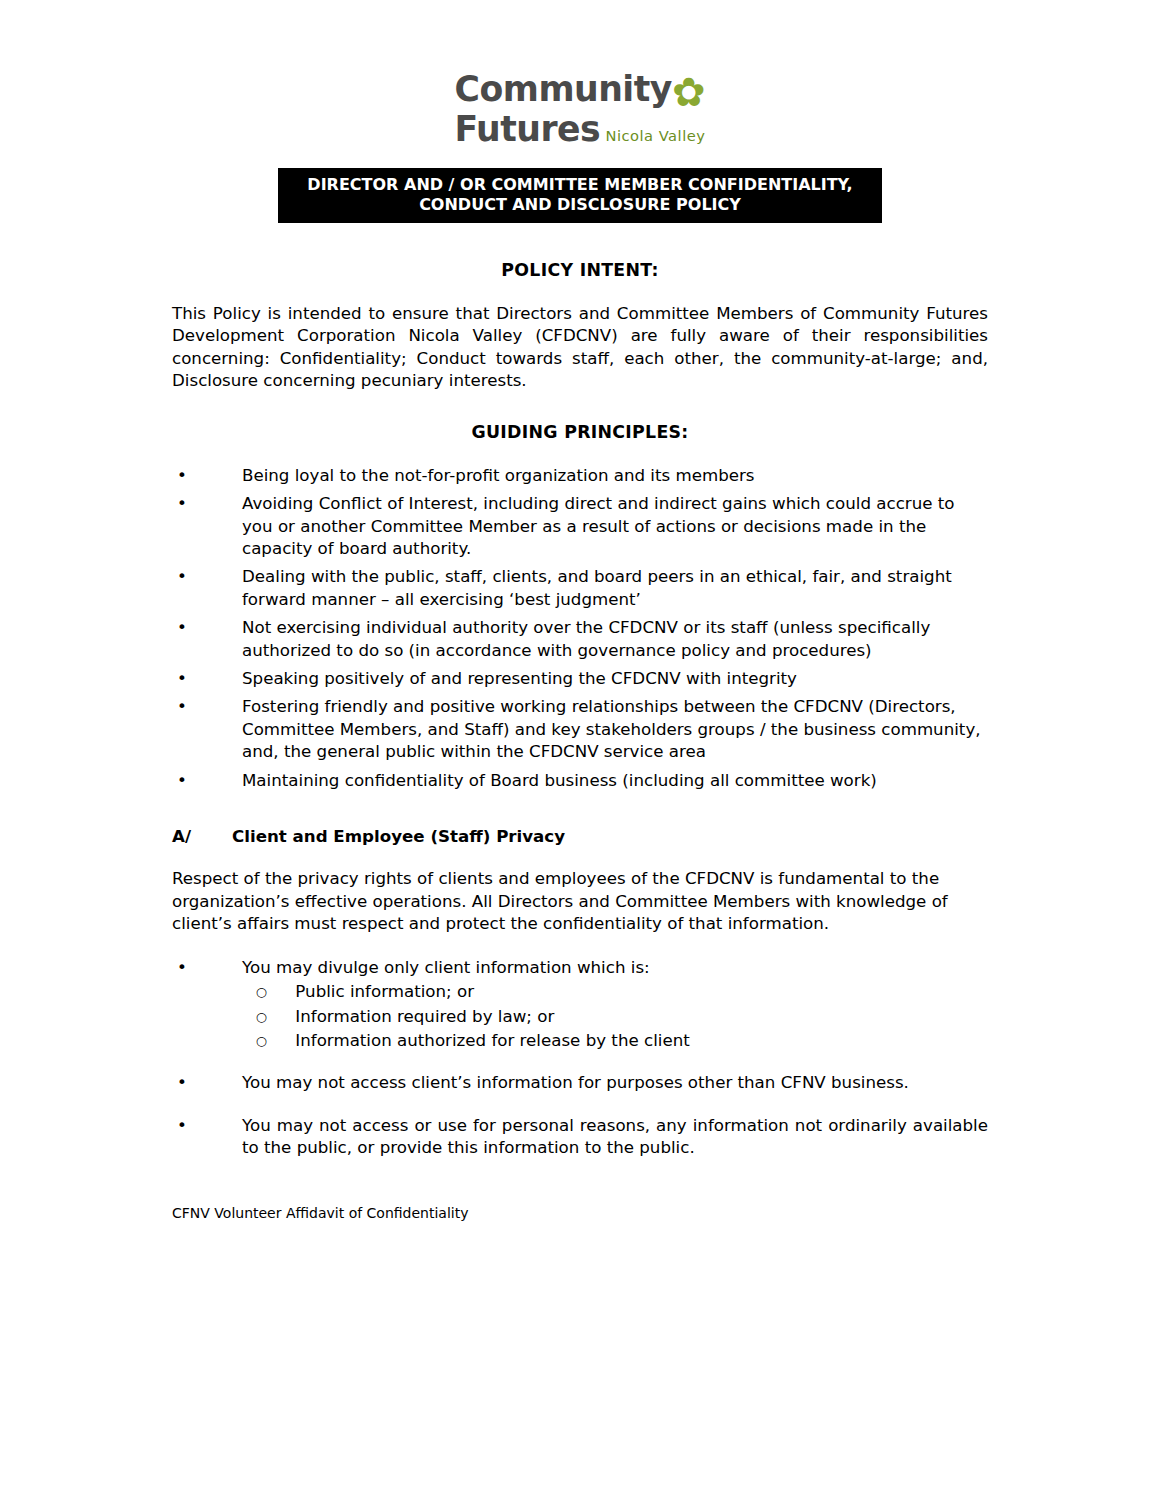Community✿
Futures Nicola Valley
DIRECTOR AND / OR COMMITTEE MEMBER CONFIDENTIALITY,
CONDUCT AND DISCLOSURE POLICY
POLICY INTENT:
This Policy is intended to ensure that Directors and Committee Members of Community Futures Development Corporation Nicola Valley (CFDCNV) are fully aware of their responsibilities concerning: Confidentiality; Conduct towards staff, each other, the community-at-large; and, Disclosure concerning pecuniary interests.
GUIDING PRINCIPLES:
Being loyal to the not-for-profit organization and its members
Avoiding Conflict of Interest, including direct and indirect gains which could accrue to you or another Committee Member as a result of actions or decisions made in the capacity of board authority.
Dealing with the public, staff, clients, and board peers in an ethical, fair, and straight forward manner – all exercising ‘best judgment’
Not exercising individual authority over the CFDCNV or its staff (unless specifically authorized to do so (in accordance with governance policy and procedures)
Speaking positively of and representing the CFDCNV with integrity
Fostering friendly and positive working relationships between the CFDCNV (Directors, Committee Members, and Staff) and key stakeholders groups / the business community, and, the general public within the CFDCNV service area
Maintaining confidentiality of Board business (including all committee work)
A/Client and Employee (Staff) Privacy
Respect of the privacy rights of clients and employees of the CFDCNV is fundamental to the organization’s effective operations. All Directors and Committee Members with knowledge of client’s affairs must respect and protect the confidentiality of that information.
You may divulge only client information which is:
Public information; or
Information required by law; or
Information authorized for release by the client
You may not access client’s information for purposes other than CFNV business.
You may not access or use for personal reasons, any information not ordinarily available to the public, or provide this information to the public.
CFNV Volunteer Affidavit of Confidentiality